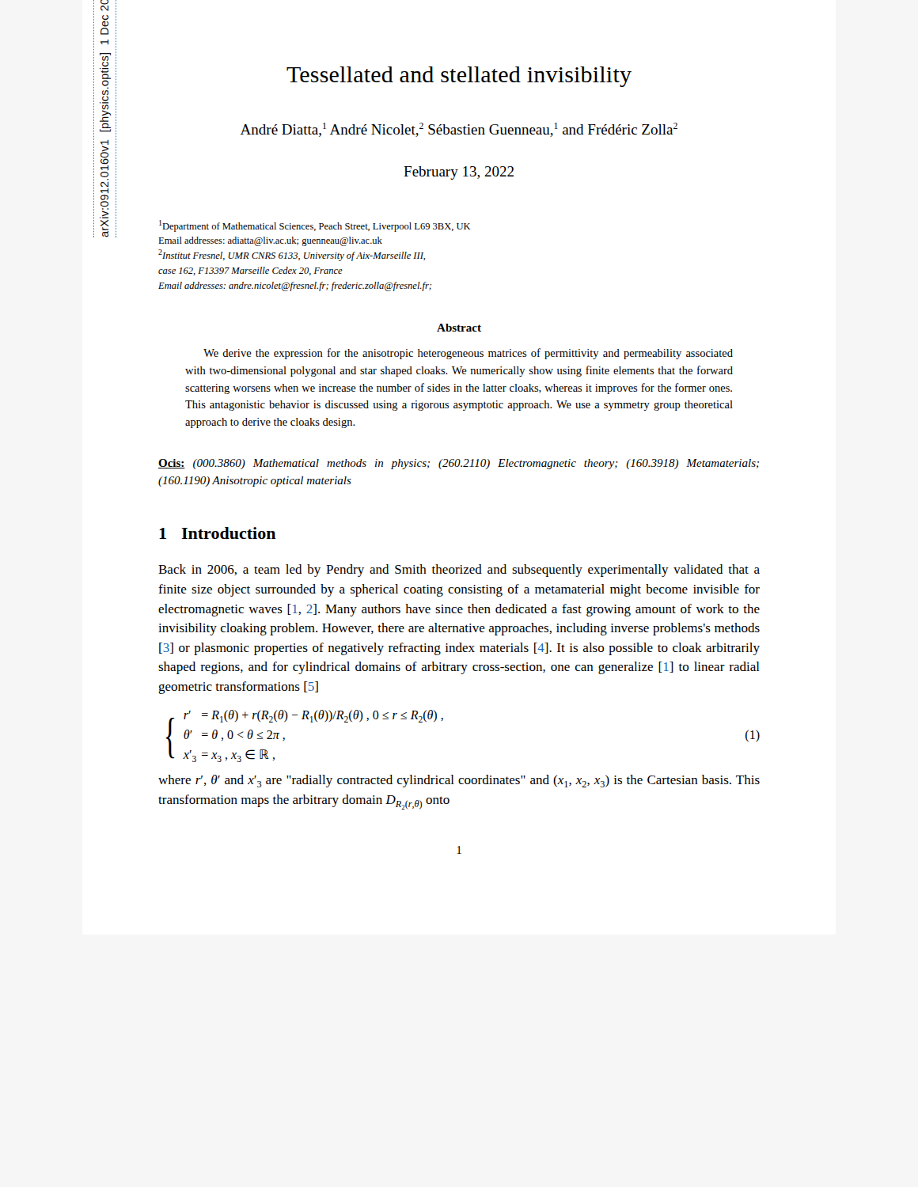arXiv:0912.0160v1 [physics.optics] 1 Dec 2009
Tessellated and stellated invisibility
André Diatta,1 André Nicolet,2 Sébastien Guenneau,1 and Frédéric Zolla2
February 13, 2022
1Department of Mathematical Sciences, Peach Street, Liverpool L69 3BX, UK
Email addresses: adiatta@liv.ac.uk; guenneau@liv.ac.uk
2Institut Fresnel, UMR CNRS 6133, University of Aix-Marseille III,
case 162, F13397 Marseille Cedex 20, France
Email addresses: andre.nicolet@fresnel.fr; frederic.zolla@fresnel.fr;
Abstract
We derive the expression for the anisotropic heterogeneous matrices of permittivity and permeability associated with two-dimensional polygonal and star shaped cloaks. We numerically show using finite elements that the forward scattering worsens when we increase the number of sides in the latter cloaks, whereas it improves for the former ones. This antagonistic behavior is discussed using a rigorous asymptotic approach. We use a symmetry group theoretical approach to derive the cloaks design.
Ocis: (000.3860) Mathematical methods in physics; (260.2110) Electromagnetic theory; (160.3918) Metamaterials; (160.1190) Anisotropic optical materials
1 Introduction
Back in 2006, a team led by Pendry and Smith theorized and subsequently experimentally validated that a finite size object surrounded by a spherical coating consisting of a metamaterial might become invisible for electromagnetic waves [1, 2]. Many authors have since then dedicated a fast growing amount of work to the invisibility cloaking problem. However, there are alternative approaches, including inverse problems's methods [3] or plasmonic properties of negatively refracting index materials [4]. It is also possible to cloak arbitrarily shaped regions, and for cylindrical domains of arbitrary cross-section, one can generalize [1] to linear radial geometric transformations [5]
{
| r ′ | = R 1 ( θ ) + r ( R 2 ( θ ) − R 1 ( θ ))/ R 2 ( θ ) , 0 ≤ r ≤ R 2 ( θ ) , |
| θ ′ | = θ , 0 < θ ≤ 2 π , |
| x ′ 3 | = x 3 , x 3 ∈ ℝ , |
(1)
where r′, θ′ and x′3 are "radially contracted cylindrical coordinates" and (x1, x2, x3) is the Cartesian basis. This transformation maps the arbitrary domain DR2(r,θ) onto
1